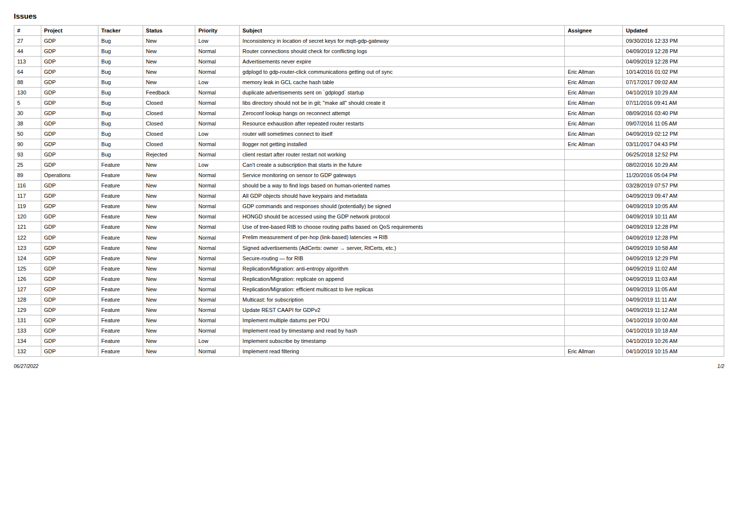Issues
| # | Project | Tracker | Status | Priority | Subject | Assignee | Updated |
| --- | --- | --- | --- | --- | --- | --- | --- |
| 27 | GDP | Bug | New | Low | Inconsistency in location of secret keys for mqtt-gdp-gateway | | 09/30/2016 12:33 PM |
| 44 | GDP | Bug | New | Normal | Router connections should check for conflicting logs | | 04/09/2019 12:28 PM |
| 113 | GDP | Bug | New | Normal | Advertisements never expire | | 04/09/2019 12:28 PM |
| 64 | GDP | Bug | New | Normal | gdplogd to gdp-router-click communications getting out of sync | Eric Allman | 10/14/2016 01:02 PM |
| 88 | GDP | Bug | New | Low | memory leak in GCL cache hash table | Eric Allman | 07/17/2017 09:02 AM |
| 130 | GDP | Bug | Feedback | Normal | duplicate advertisements sent on `gdplogd` startup | Eric Allman | 04/10/2019 10:29 AM |
| 5 | GDP | Bug | Closed | Normal | libs directory should not be in git; "make all" should create it | Eric Allman | 07/11/2016 09:41 AM |
| 30 | GDP | Bug | Closed | Normal | Zeroconf lookup hangs on reconnect attempt | Eric Allman | 08/09/2016 03:40 PM |
| 38 | GDP | Bug | Closed | Normal | Resource exhaustion after repeated router restarts | Eric Allman | 09/07/2016 11:05 AM |
| 50 | GDP | Bug | Closed | Low | router will sometimes connect to itself | Eric Allman | 04/09/2019 02:12 PM |
| 90 | GDP | Bug | Closed | Normal | llogger not getting installed | Eric Allman | 03/11/2017 04:43 PM |
| 93 | GDP | Bug | Rejected | Normal | client restart after router restart not working | | 06/25/2018 12:52 PM |
| 25 | GDP | Feature | New | Low | Can't create a subscription that starts in the future | | 08/02/2016 10:29 AM |
| 89 | Operations | Feature | New | Normal | Service monitoring on sensor to GDP gateways | | 11/20/2016 05:04 PM |
| 116 | GDP | Feature | New | Normal | should be a way to find logs based on human-oriented names | | 03/28/2019 07:57 PM |
| 117 | GDP | Feature | New | Normal | All GDP objects should have keypairs and metadata | | 04/09/2019 09:47 AM |
| 119 | GDP | Feature | New | Normal | GDP commands and responses should (potentially) be signed | | 04/09/2019 10:05 AM |
| 120 | GDP | Feature | New | Normal | HONGD should be accessed using the GDP network protocol | | 04/09/2019 10:11 AM |
| 121 | GDP | Feature | New | Normal | Use of tree-based RIB to choose routing paths based on QoS requirements | | 04/09/2019 12:28 PM |
| 122 | GDP | Feature | New | Normal | Prelim measurement of per-hop (link-based) latencies ⇒ RIB | | 04/09/2019 12:28 PM |
| 123 | GDP | Feature | New | Normal | Signed advertisements (AdCerts: owner → server, RtCerts, etc.) | | 04/09/2019 10:58 AM |
| 124 | GDP | Feature | New | Normal | Secure-routing — for RIB | | 04/09/2019 12:29 PM |
| 125 | GDP | Feature | New | Normal | Replication/Migration: anti-entropy algorithm | | 04/09/2019 11:02 AM |
| 126 | GDP | Feature | New | Normal | Replication/Migration: replicate on append | | 04/09/2019 11:03 AM |
| 127 | GDP | Feature | New | Normal | Replication/Migration: efficient multicast to live replicas | | 04/09/2019 11:05 AM |
| 128 | GDP | Feature | New | Normal | Multicast: for subscription | | 04/09/2019 11:11 AM |
| 129 | GDP | Feature | New | Normal | Update REST CAAPI for GDPv2 | | 04/09/2019 11:12 AM |
| 131 | GDP | Feature | New | Normal | Implement multiple datums per PDU | | 04/10/2019 10:00 AM |
| 133 | GDP | Feature | New | Normal | Implement read by timestamp and read by hash | | 04/10/2019 10:18 AM |
| 134 | GDP | Feature | New | Low | Implement subscribe by timestamp | | 04/10/2019 10:26 AM |
| 132 | GDP | Feature | New | Normal | Implement read filtering | Eric Allman | 04/10/2019 10:15 AM |
06/27/2022 1/2